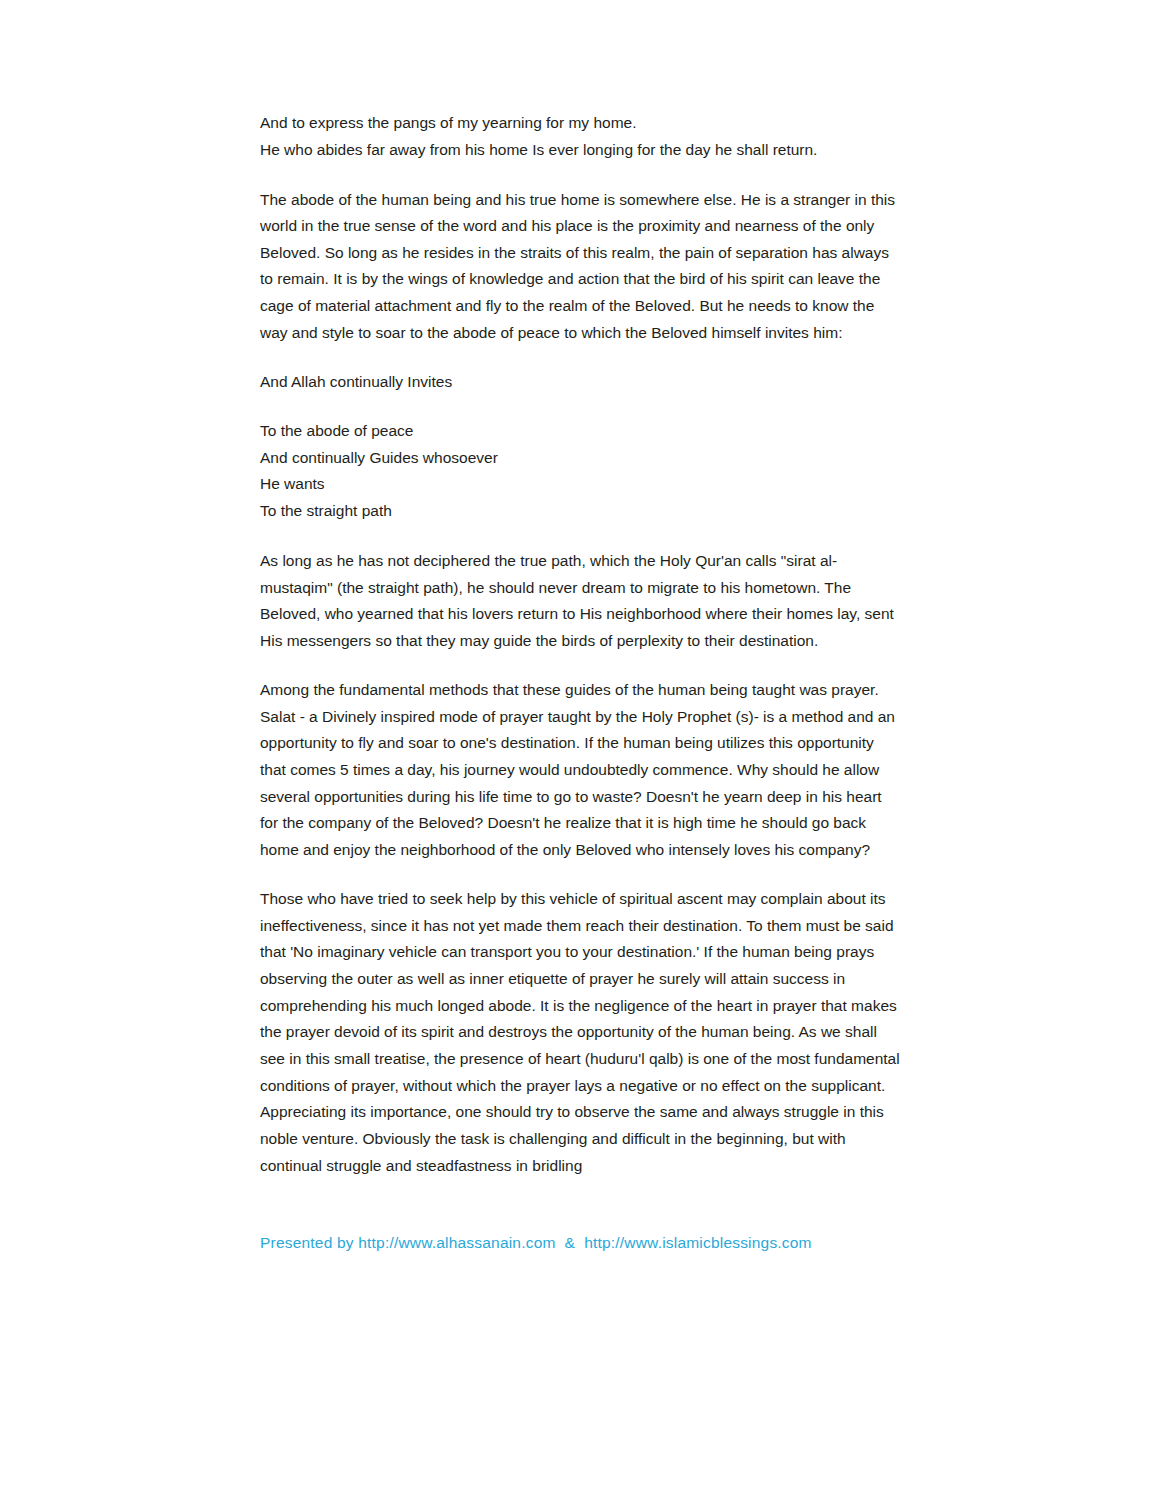And to express the pangs of my yearning for my home.
He who abides far away from his home Is ever longing for the day he shall return.
The abode of the human being and his true home is somewhere else. He is a stranger in this world in the true sense of the word and his place is the proximity and nearness of the only Beloved. So long as he resides in the straits of this realm, the pain of separation has always to remain. It is by the wings of knowledge and action that the bird of his spirit can leave the cage of material attachment and fly to the realm of the Beloved. But he needs to know the way and style to soar to the abode of peace to which the Beloved himself invites him:
And Allah continually Invites
To the abode of peace
And continually Guides whosoever
He wants
To the straight path
As long as he has not deciphered the true path, which the Holy Qur'an calls "sirat al-mustaqim" (the straight path), he should never dream to migrate to his hometown. The Beloved, who yearned that his lovers return to His neighborhood where their homes lay, sent His messengers so that they may guide the birds of perplexity to their destination.
Among the fundamental methods that these guides of the human being taught was prayer. Salat - a Divinely inspired mode of prayer taught by the Holy Prophet (s)- is a method and an opportunity to fly and soar to one's destination. If the human being utilizes this opportunity that comes 5 times a day, his journey would undoubtedly commence. Why should he allow several opportunities during his life time to go to waste? Doesn't he yearn deep in his heart for the company of the Beloved? Doesn't he realize that it is high time he should go back home and enjoy the neighborhood of the only Beloved who intensely loves his company?
Those who have tried to seek help by this vehicle of spiritual ascent may complain about its ineffectiveness, since it has not yet made them reach their destination. To them must be said that 'No imaginary vehicle can transport you to your destination.' If the human being prays observing the outer as well as inner etiquette of prayer he surely will attain success in comprehending his much longed abode. It is the negligence of the heart in prayer that makes the prayer devoid of its spirit and destroys the opportunity of the human being. As we shall see in this small treatise, the presence of heart (huduru'l qalb) is one of the most fundamental conditions of prayer, without which the prayer lays a negative or no effect on the supplicant. Appreciating its importance, one should try to observe the same and always struggle in this noble venture. Obviously the task is challenging and difficult in the beginning, but with continual struggle and steadfastness in bridling
Presented by http://www.alhassanain.com & http://www.islamicblessings.com